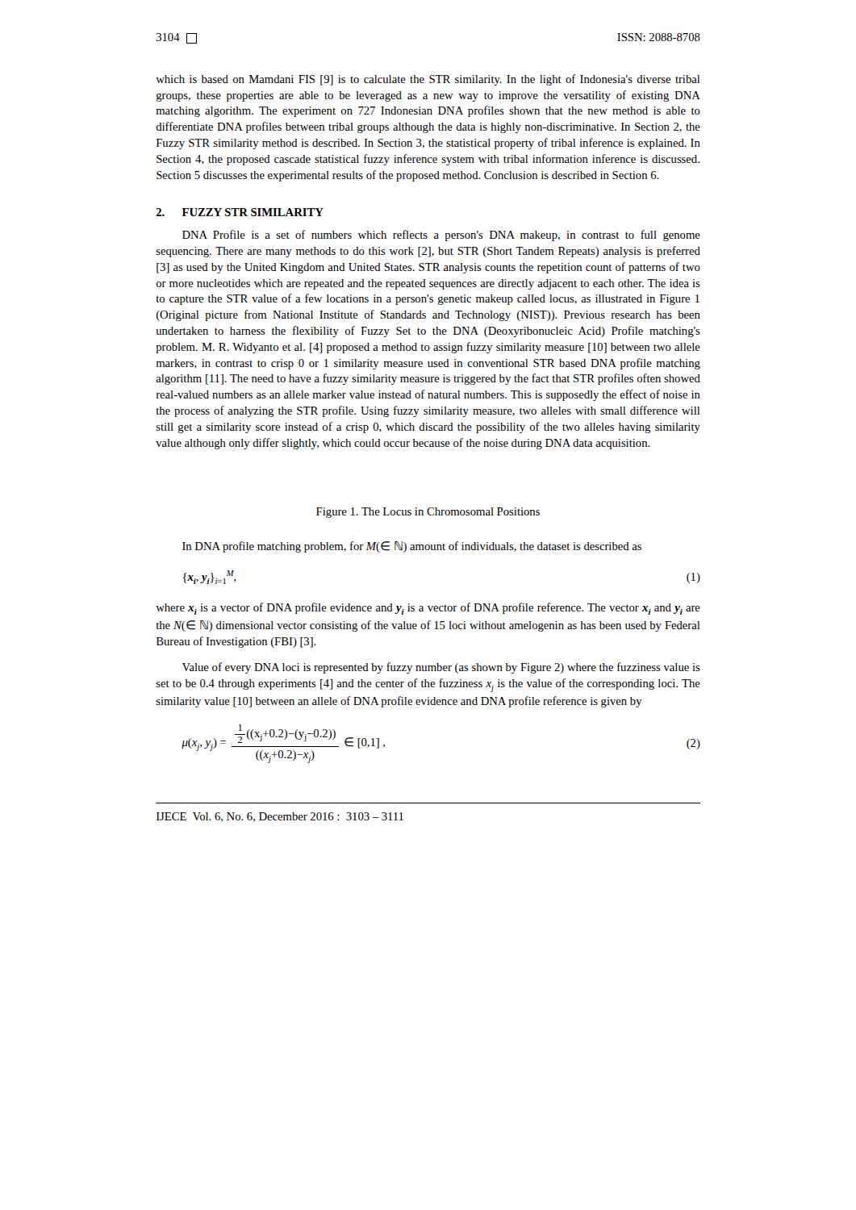3104
ISSN: 2088-8708
which is based on Mamdani FIS [9] is to calculate the STR similarity. In the light of Indonesia's diverse tribal groups, these properties are able to be leveraged as a new way to improve the versatility of existing DNA matching algorithm. The experiment on 727 Indonesian DNA profiles shown that the new method is able to differentiate DNA profiles between tribal groups although the data is highly non-discriminative. In Section 2, the Fuzzy STR similarity method is described. In Section 3, the statistical property of tribal inference is explained. In Section 4, the proposed cascade statistical fuzzy inference system with tribal information inference is discussed. Section 5 discusses the experimental results of the proposed method. Conclusion is described in Section 6.
2. FUZZY STR SIMILARITY
DNA Profile is a set of numbers which reflects a person's DNA makeup, in contrast to full genome sequencing. There are many methods to do this work [2], but STR (Short Tandem Repeats) analysis is preferred [3] as used by the United Kingdom and United States. STR analysis counts the repetition count of patterns of two or more nucleotides which are repeated and the repeated sequences are directly adjacent to each other. The idea is to capture the STR value of a few locations in a person's genetic makeup called locus, as illustrated in Figure 1 (Original picture from National Institute of Standards and Technology (NIST)). Previous research has been undertaken to harness the flexibility of Fuzzy Set to the DNA (Deoxyribonucleic Acid) Profile matching's problem. M. R. Widyanto et al. [4] proposed a method to assign fuzzy similarity measure [10] between two allele markers, in contrast to crisp 0 or 1 similarity measure used in conventional STR based DNA profile matching algorithm [11]. The need to have a fuzzy similarity measure is triggered by the fact that STR profiles often showed real-valued numbers as an allele marker value instead of natural numbers. This is supposedly the effect of noise in the process of analyzing the STR profile. Using fuzzy similarity measure, two alleles with small difference will still get a similarity score instead of a crisp 0, which discard the possibility of the two alleles having similarity value although only differ slightly, which could occur because of the noise during DNA data acquisition.
Figure 1. The Locus in Chromosomal Positions
In DNA profile matching problem, for M(∈ ℕ) amount of individuals, the dataset is described as
{xi, yi}i=1M,
(1)
where xi is a vector of DNA profile evidence and yi is a vector of DNA profile reference. The vector xi and yi are the N(∈ ℕ) dimensional vector consisting of the value of 15 loci without amelogenin as has been used by Federal Bureau of Investigation (FBI) [3].
Value of every DNA loci is represented by fuzzy number (as shown by Figure 2) where the fuzziness value is set to be 0.4 through experiments [4] and the center of the fuzziness xj is the value of the corresponding loci. The similarity value [10] between an allele of DNA profile evidence and DNA profile reference is given by
μ(xj, yj) = 12((xj+0.2)−(yj−0.2)) ((xj+0.2)−xj) ∈ [0,1] ,
(2)
IJECE Vol. 6, No. 6, December 2016 : 3103 – 3111